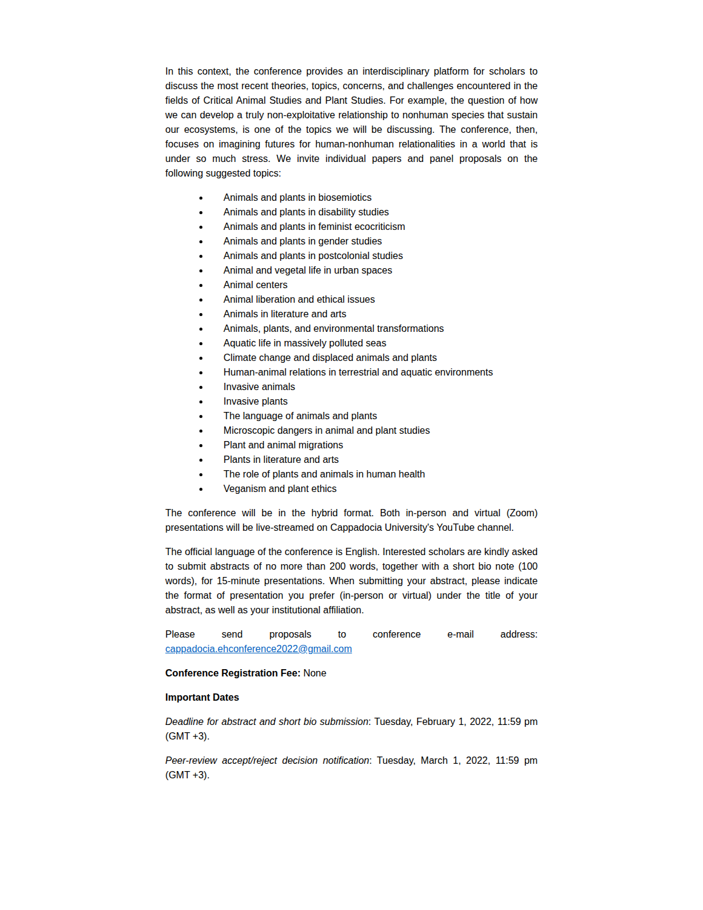In this context, the conference provides an interdisciplinary platform for scholars to discuss the most recent theories, topics, concerns, and challenges encountered in the fields of Critical Animal Studies and Plant Studies. For example, the question of how we can develop a truly non-exploitative relationship to nonhuman species that sustain our ecosystems, is one of the topics we will be discussing. The conference, then, focuses on imagining futures for human-nonhuman relationalities in a world that is under so much stress. We invite individual papers and panel proposals on the following suggested topics:
Animals and plants in biosemiotics
Animals and plants in disability studies
Animals and plants in feminist ecocriticism
Animals and plants in gender studies
Animals and plants in postcolonial studies
Animal and vegetal life in urban spaces
Animal centers
Animal liberation and ethical issues
Animals in literature and arts
Animals, plants, and environmental transformations
Aquatic life in massively polluted seas
Climate change and displaced animals and plants
Human-animal relations in terrestrial and aquatic environments
Invasive animals
Invasive plants
The language of animals and plants
Microscopic dangers in animal and plant studies
Plant and animal migrations
Plants in literature and arts
The role of plants and animals in human health
Veganism and plant ethics
The conference will be in the hybrid format. Both in-person and virtual (Zoom) presentations will be live-streamed on Cappadocia University's YouTube channel.
The official language of the conference is English. Interested scholars are kindly asked to submit abstracts of no more than 200 words, together with a short bio note (100 words), for 15-minute presentations. When submitting your abstract, please indicate the format of presentation you prefer (in-person or virtual) under the title of your abstract, as well as your institutional affiliation.
Please send proposals to conference e-mail address: cappadocia.ehconference2022@gmail.com
Conference Registration Fee: None
Important Dates
Deadline for abstract and short bio submission: Tuesday, February 1, 2022, 11:59 pm (GMT +3).
Peer-review accept/reject decision notification: Tuesday, March 1, 2022, 11:59 pm (GMT +3).